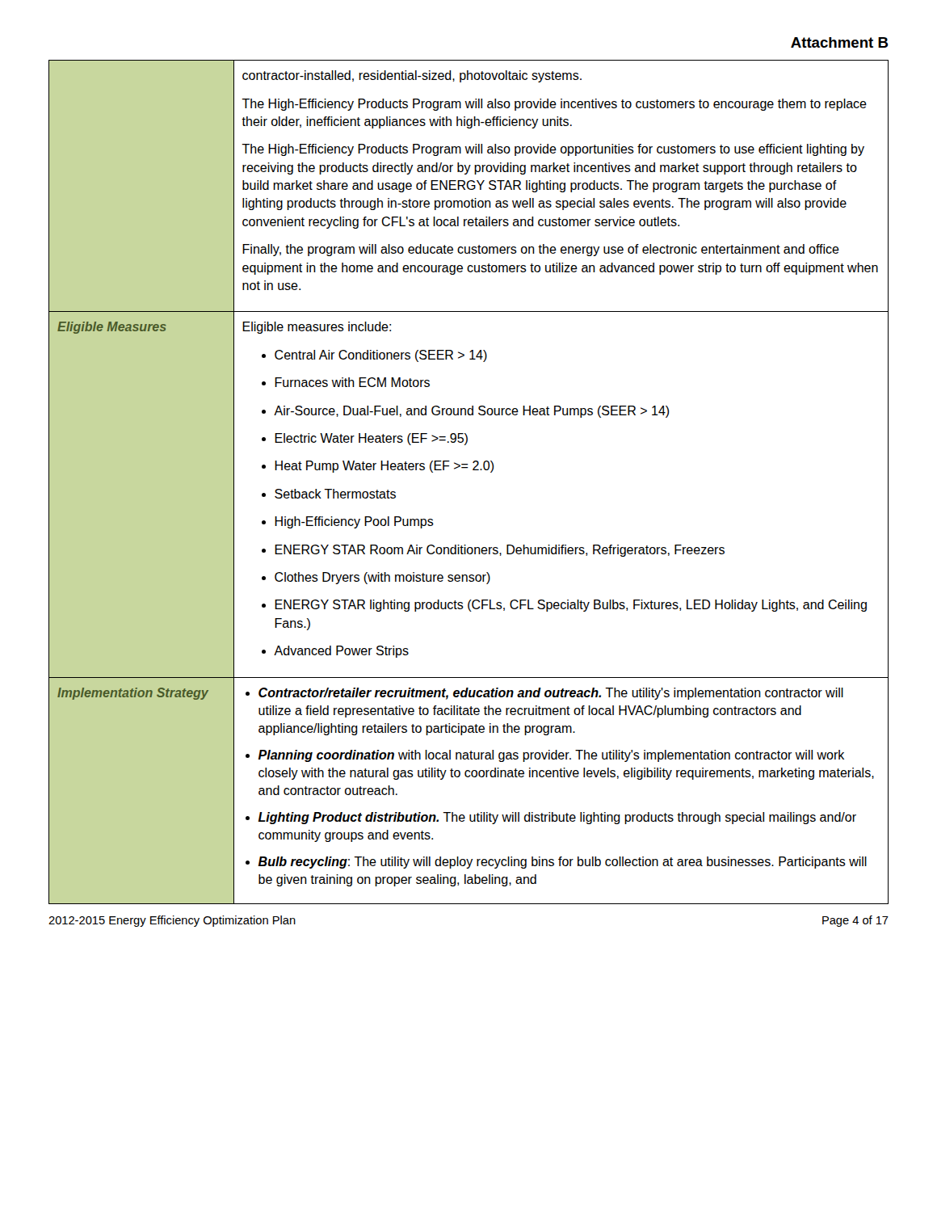Attachment B
| | contractor-installed, residential-sized, photovoltaic systems. The High-Efficiency Products Program will also provide incentives to customers to encourage them to replace their older, inefficient appliances with high-efficiency units. The High-Efficiency Products Program will also provide opportunities for customers to use efficient lighting by receiving the products directly and/or by providing market incentives and market support through retailers to build market share and usage of ENERGY STAR lighting products. The program targets the purchase of lighting products through in-store promotion as well as special sales events. The program will also provide convenient recycling for CFL's at local retailers and customer service outlets. Finally, the program will also educate customers on the energy use of electronic entertainment and office equipment in the home and encourage customers to utilize an advanced power strip to turn off equipment when not in use. |
| Eligible Measures | Eligible measures include: Central Air Conditioners (SEER > 14) Furnaces with ECM Motors Air-Source, Dual-Fuel, and Ground Source Heat Pumps (SEER > 14) Electric Water Heaters (EF >=.95) Heat Pump Water Heaters (EF >= 2.0) Setback Thermostats High-Efficiency Pool Pumps ENERGY STAR Room Air Conditioners, Dehumidifiers, Refrigerators, Freezers Clothes Dryers (with moisture sensor) ENERGY STAR lighting products (CFLs, CFL Specialty Bulbs, Fixtures, LED Holiday Lights, and Ceiling Fans.) Advanced Power Strips |
| Implementation Strategy | Contractor/retailer recruitment, education and outreach. The utility's implementation contractor will utilize a field representative to facilitate the recruitment of local HVAC/plumbing contractors and appliance/lighting retailers to participate in the program. Planning coordination with local natural gas provider. The utility's implementation contractor will work closely with the natural gas utility to coordinate incentive levels, eligibility requirements, marketing materials, and contractor outreach. Lighting Product distribution. The utility will distribute lighting products through special mailings and/or community groups and events. Bulb recycling : The utility will deploy recycling bins for bulb collection at area businesses. Participants will be given training on proper sealing, labeling, and |
2012-2015 Energy Efficiency Optimization Plan Page 4 of 17